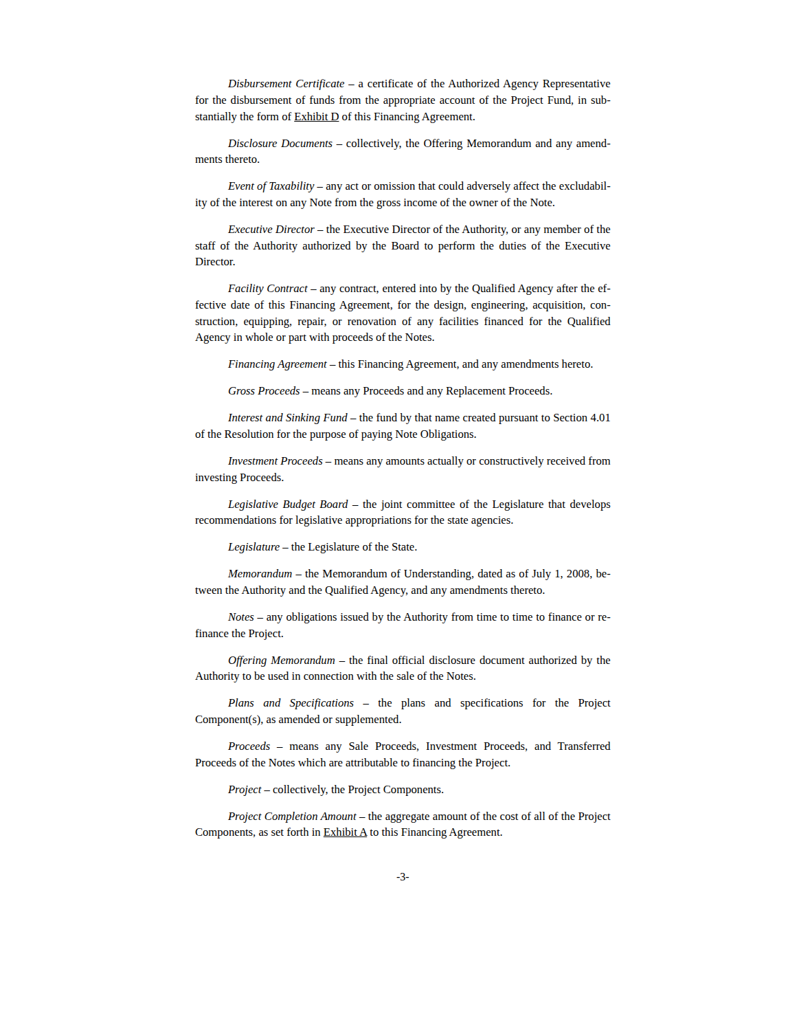Disbursement Certificate – a certificate of the Authorized Agency Representative for the disbursement of funds from the appropriate account of the Project Fund, in substantially the form of Exhibit D of this Financing Agreement.
Disclosure Documents – collectively, the Offering Memorandum and any amendments thereto.
Event of Taxability – any act or omission that could adversely affect the excludability of the interest on any Note from the gross income of the owner of the Note.
Executive Director – the Executive Director of the Authority, or any member of the staff of the Authority authorized by the Board to perform the duties of the Executive Director.
Facility Contract – any contract, entered into by the Qualified Agency after the effective date of this Financing Agreement, for the design, engineering, acquisition, construction, equipping, repair, or renovation of any facilities financed for the Qualified Agency in whole or part with proceeds of the Notes.
Financing Agreement – this Financing Agreement, and any amendments hereto.
Gross Proceeds – means any Proceeds and any Replacement Proceeds.
Interest and Sinking Fund – the fund by that name created pursuant to Section 4.01 of the Resolution for the purpose of paying Note Obligations.
Investment Proceeds – means any amounts actually or constructively received from investing Proceeds.
Legislative Budget Board – the joint committee of the Legislature that develops recommendations for legislative appropriations for the state agencies.
Legislature – the Legislature of the State.
Memorandum – the Memorandum of Understanding, dated as of July 1, 2008, between the Authority and the Qualified Agency, and any amendments thereto.
Notes – any obligations issued by the Authority from time to time to finance or refinance the Project.
Offering Memorandum – the final official disclosure document authorized by the Authority to be used in connection with the sale of the Notes.
Plans and Specifications – the plans and specifications for the Project Component(s), as amended or supplemented.
Proceeds – means any Sale Proceeds, Investment Proceeds, and Transferred Proceeds of the Notes which are attributable to financing the Project.
Project – collectively, the Project Components.
Project Completion Amount – the aggregate amount of the cost of all of the Project Components, as set forth in Exhibit A to this Financing Agreement.
-3-